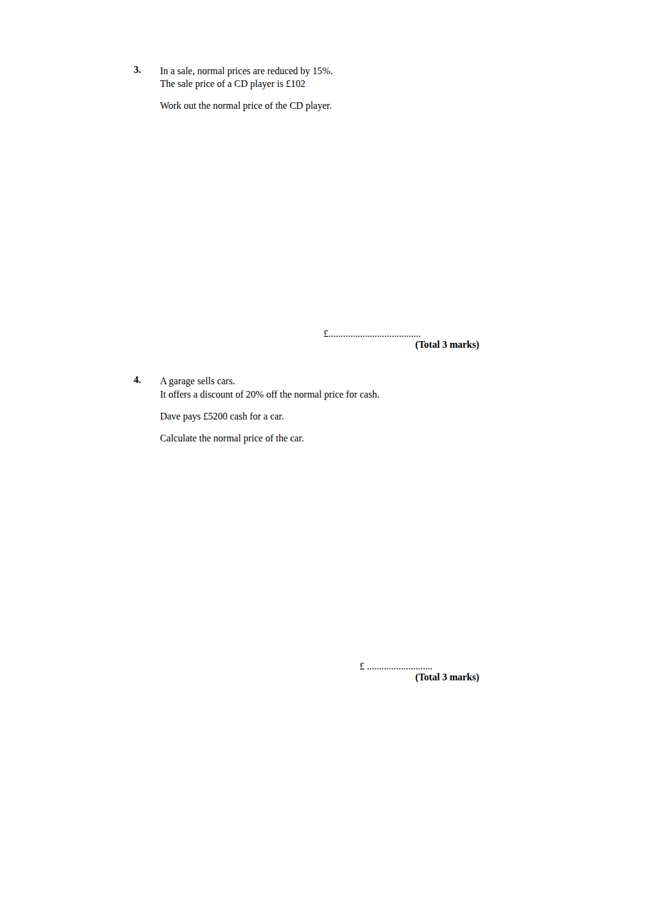3.
In a sale, normal prices are reduced by 15%.
The sale price of a CD player is £102
Work out the normal price of the CD player.
£......................................
(Total 3 marks)
4.
A garage sells cars.
It offers a discount of 20% off the normal price for cash.
Dave pays £5200 cash for a car.
Calculate the normal price of the car.
£ ...........................
(Total 3 marks)